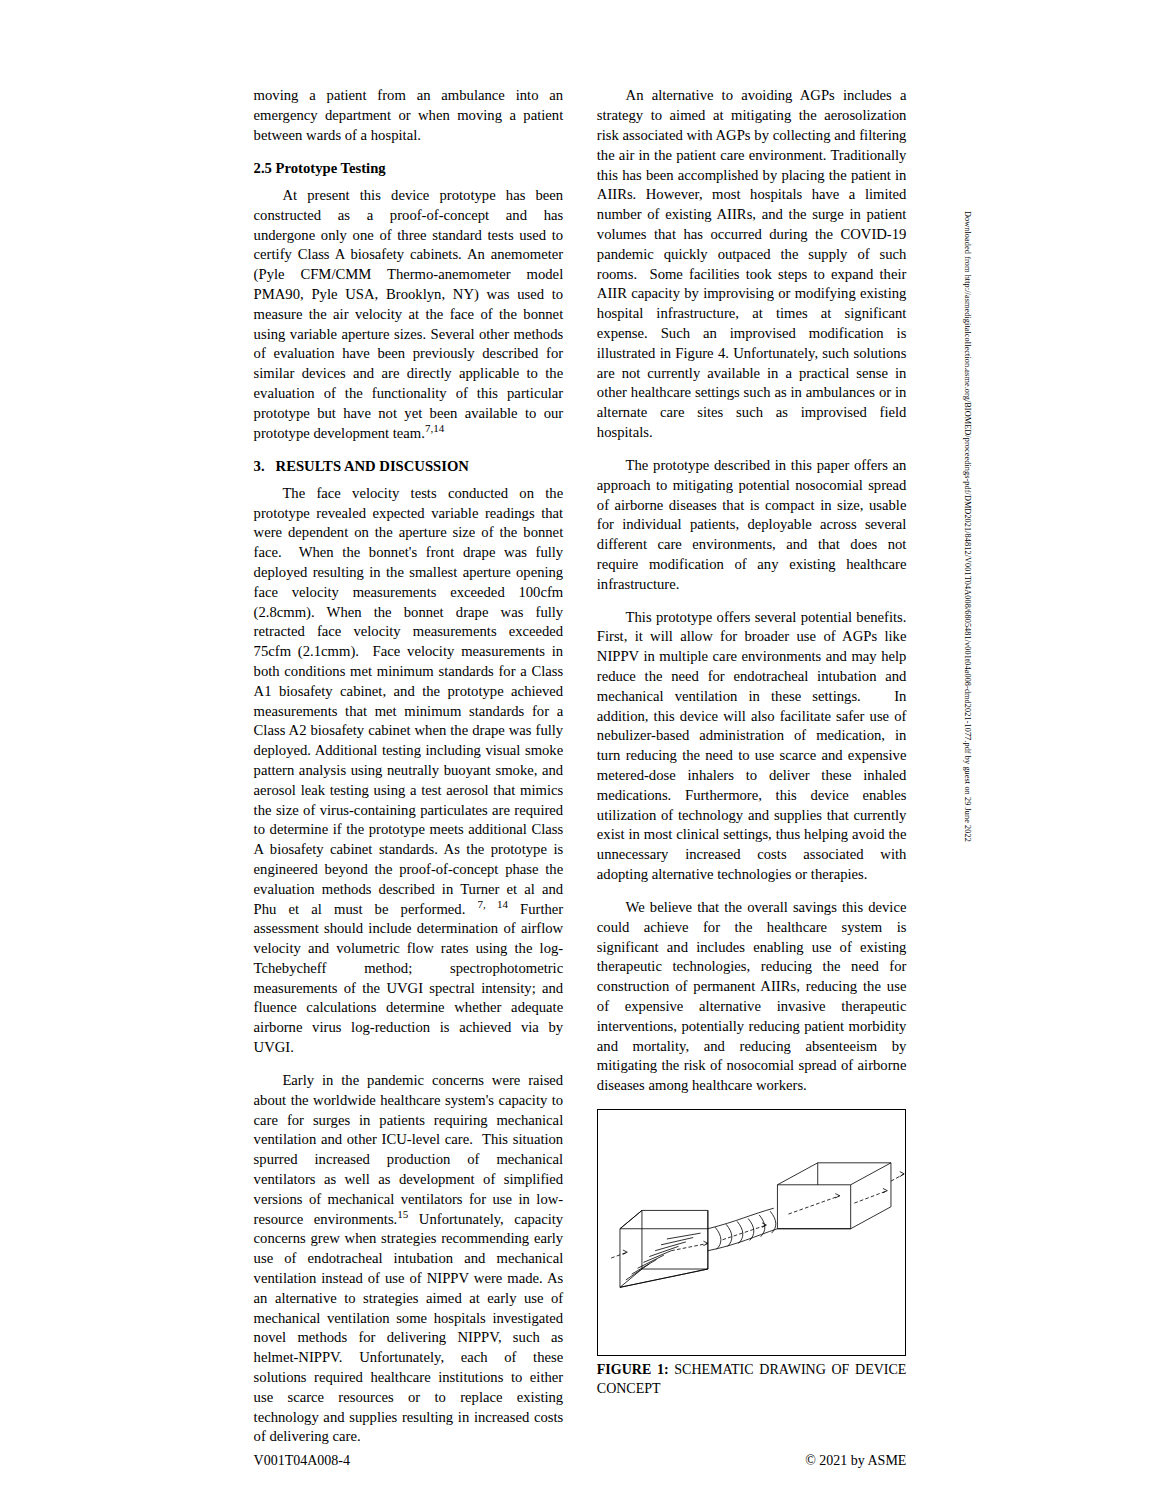Downloaded from http://asmedigitalcollection.asme.org/BIOMED/proceedings-pdf/DMD2021/84812/V001T04A008/6805481/v001t04a008-dmd2021-1077.pdf by guest on 29 June 2022
moving a patient from an ambulance into an emergency department or when moving a patient between wards of a hospital.
2.5 Prototype Testing
At present this device prototype has been constructed as a proof-of-concept and has undergone only one of three standard tests used to certify Class A biosafety cabinets. An anemometer (Pyle CFM/CMM Thermo-anemometer model PMA90, Pyle USA, Brooklyn, NY) was used to measure the air velocity at the face of the bonnet using variable aperture sizes. Several other methods of evaluation have been previously described for similar devices and are directly applicable to the evaluation of the functionality of this particular prototype but have not yet been available to our prototype development team.7,14
3. RESULTS AND DISCUSSION
The face velocity tests conducted on the prototype revealed expected variable readings that were dependent on the aperture size of the bonnet face. When the bonnet's front drape was fully deployed resulting in the smallest aperture opening face velocity measurements exceeded 100cfm (2.8cmm). When the bonnet drape was fully retracted face velocity measurements exceeded 75cfm (2.1cmm). Face velocity measurements in both conditions met minimum standards for a Class A1 biosafety cabinet, and the prototype achieved measurements that met minimum standards for a Class A2 biosafety cabinet when the drape was fully deployed. Additional testing including visual smoke pattern analysis using neutrally buoyant smoke, and aerosol leak testing using a test aerosol that mimics the size of virus-containing particulates are required to determine if the prototype meets additional Class A biosafety cabinet standards. As the prototype is engineered beyond the proof-of-concept phase the evaluation methods described in Turner et al and Phu et al must be performed. 7, 14 Further assessment should include determination of airflow velocity and volumetric flow rates using the log-Tchebycheff method; spectrophotometric measurements of the UVGI spectral intensity; and fluence calculations determine whether adequate airborne virus log-reduction is achieved via by UVGI.
Early in the pandemic concerns were raised about the worldwide healthcare system's capacity to care for surges in patients requiring mechanical ventilation and other ICU-level care. This situation spurred increased production of mechanical ventilators as well as development of simplified versions of mechanical ventilators for use in low-resource environments.15 Unfortunately, capacity concerns grew when strategies recommending early use of endotracheal intubation and mechanical ventilation instead of use of NIPPV were made. As an alternative to strategies aimed at early use of mechanical ventilation some hospitals investigated novel methods for delivering NIPPV, such as helmet-NIPPV. Unfortunately, each of these solutions required healthcare institutions to either use scarce resources or to replace existing technology and supplies resulting in increased costs of delivering care.
An alternative to avoiding AGPs includes a strategy to aimed at mitigating the aerosolization risk associated with AGPs by collecting and filtering the air in the patient care environment. Traditionally this has been accomplished by placing the patient in AIIRs. However, most hospitals have a limited number of existing AIIRs, and the surge in patient volumes that has occurred during the COVID-19 pandemic quickly outpaced the supply of such rooms. Some facilities took steps to expand their AIIR capacity by improvising or modifying existing hospital infrastructure, at times at significant expense. Such an improvised modification is illustrated in Figure 4. Unfortunately, such solutions are not currently available in a practical sense in other healthcare settings such as in ambulances or in alternate care sites such as improvised field hospitals.
The prototype described in this paper offers an approach to mitigating potential nosocomial spread of airborne diseases that is compact in size, usable for individual patients, deployable across several different care environments, and that does not require modification of any existing healthcare infrastructure.
This prototype offers several potential benefits. First, it will allow for broader use of AGPs like NIPPV in multiple care environments and may help reduce the need for endotracheal intubation and mechanical ventilation in these settings. In addition, this device will also facilitate safer use of nebulizer-based administration of medication, in turn reducing the need to use scarce and expensive metered-dose inhalers to deliver these inhaled medications. Furthermore, this device enables utilization of technology and supplies that currently exist in most clinical settings, thus helping avoid the unnecessary increased costs associated with adopting alternative technologies or therapies.
We believe that the overall savings this device could achieve for the healthcare system is significant and includes enabling use of existing therapeutic technologies, reducing the need for construction of permanent AIIRs, reducing the use of expensive alternative invasive therapeutic interventions, potentially reducing patient morbidity and mortality, and reducing absenteeism by mitigating the risk of nosocomial spread of airborne diseases among healthcare workers.
FIGURE 1: SCHEMATIC DRAWING OF DEVICE CONCEPT
V001T04A008-4 © 2021 by ASME